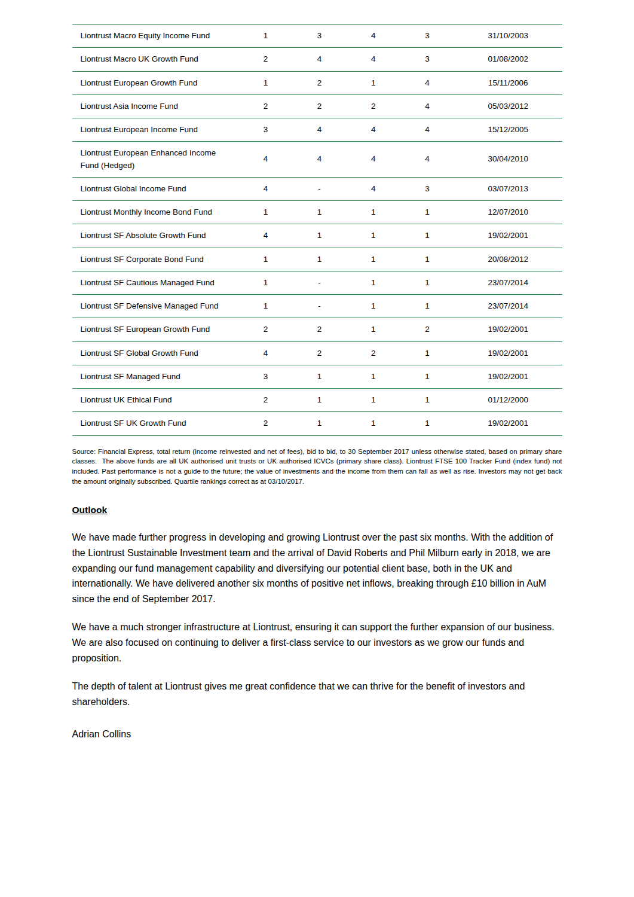| Liontrust Macro Equity Income Fund | 1 | 3 | 4 | 3 | 31/10/2003 |
| Liontrust Macro UK Growth Fund | 2 | 4 | 4 | 3 | 01/08/2002 |
| Liontrust European Growth Fund | 1 | 2 | 1 | 4 | 15/11/2006 |
| Liontrust Asia Income Fund | 2 | 2 | 2 | 4 | 05/03/2012 |
| Liontrust European Income Fund | 3 | 4 | 4 | 4 | 15/12/2005 |
| Liontrust European Enhanced Income Fund (Hedged) | 4 | 4 | 4 | 4 | 30/04/2010 |
| Liontrust Global Income Fund | 4 | - | 4 | 3 | 03/07/2013 |
| Liontrust Monthly Income Bond Fund | 1 | 1 | 1 | 1 | 12/07/2010 |
| Liontrust SF Absolute Growth Fund | 4 | 1 | 1 | 1 | 19/02/2001 |
| Liontrust SF Corporate Bond Fund | 1 | 1 | 1 | 1 | 20/08/2012 |
| Liontrust SF Cautious Managed Fund | 1 | - | 1 | 1 | 23/07/2014 |
| Liontrust SF Defensive Managed Fund | 1 | - | 1 | 1 | 23/07/2014 |
| Liontrust SF European Growth Fund | 2 | 2 | 1 | 2 | 19/02/2001 |
| Liontrust SF Global Growth Fund | 4 | 2 | 2 | 1 | 19/02/2001 |
| Liontrust SF Managed Fund | 3 | 1 | 1 | 1 | 19/02/2001 |
| Liontrust UK Ethical Fund | 2 | 1 | 1 | 1 | 01/12/2000 |
| Liontrust SF UK Growth Fund | 2 | 1 | 1 | 1 | 19/02/2001 |
Source: Financial Express, total return (income reinvested and net of fees), bid to bid, to 30 September 2017 unless otherwise stated, based on primary share classes. The above funds are all UK authorised unit trusts or UK authorised ICVCs (primary share class). Liontrust FTSE 100 Tracker Fund (index fund) not included. Past performance is not a guide to the future; the value of investments and the income from them can fall as well as rise. Investors may not get back the amount originally subscribed. Quartile rankings correct as at 03/10/2017.
Outlook
We have made further progress in developing and growing Liontrust over the past six months. With the addition of the Liontrust Sustainable Investment team and the arrival of David Roberts and Phil Milburn early in 2018, we are expanding our fund management capability and diversifying our potential client base, both in the UK and internationally. We have delivered another six months of positive net inflows, breaking through £10 billion in AuM since the end of September 2017.
We have a much stronger infrastructure at Liontrust, ensuring it can support the further expansion of our business. We are also focused on continuing to deliver a first-class service to our investors as we grow our funds and proposition.
The depth of talent at Liontrust gives me great confidence that we can thrive for the benefit of investors and shareholders.
Adrian Collins